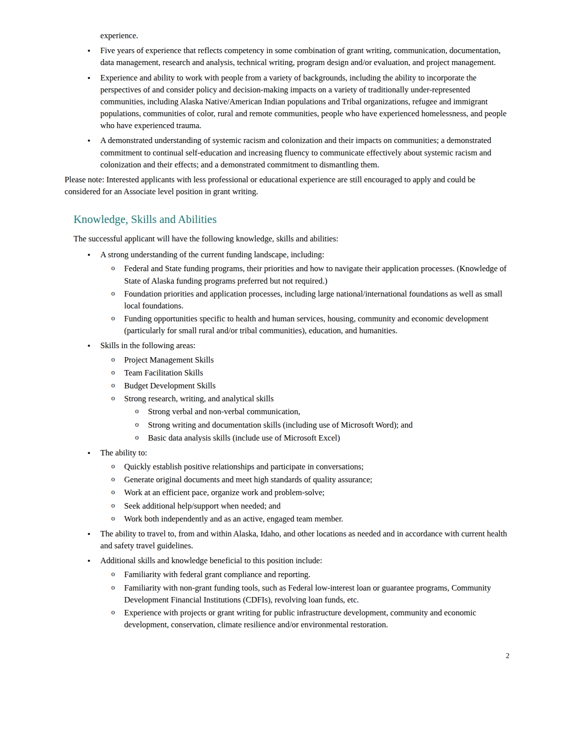experience.
Five years of experience that reflects competency in some combination of grant writing, communication, documentation, data management, research and analysis, technical writing, program design and/or evaluation, and project management.
Experience and ability to work with people from a variety of backgrounds, including the ability to incorporate the perspectives of and consider policy and decision-making impacts on a variety of traditionally under-represented communities, including Alaska Native/American Indian populations and Tribal organizations, refugee and immigrant populations, communities of color, rural and remote communities, people who have experienced homelessness, and people who have experienced trauma.
A demonstrated understanding of systemic racism and colonization and their impacts on communities; a demonstrated commitment to continual self-education and increasing fluency to communicate effectively about systemic racism and colonization and their effects; and a demonstrated commitment to dismantling them.
Please note: Interested applicants with less professional or educational experience are still encouraged to apply and could be considered for an Associate level position in grant writing.
Knowledge, Skills and Abilities
The successful applicant will have the following knowledge, skills and abilities:
A strong understanding of the current funding landscape, including:
Federal and State funding programs, their priorities and how to navigate their application processes. (Knowledge of State of Alaska funding programs preferred but not required.)
Foundation priorities and application processes, including large national/international foundations as well as small local foundations.
Funding opportunities specific to health and human services, housing, community and economic development (particularly for small rural and/or tribal communities), education, and humanities.
Skills in the following areas:
Project Management Skills
Team Facilitation Skills
Budget Development Skills
Strong research, writing, and analytical skills
Strong verbal and non-verbal communication,
Strong writing and documentation skills (including use of Microsoft Word); and
Basic data analysis skills (include use of Microsoft Excel)
The ability to:
Quickly establish positive relationships and participate in conversations;
Generate original documents and meet high standards of quality assurance;
Work at an efficient pace, organize work and problem-solve;
Seek additional help/support when needed; and
Work both independently and as an active, engaged team member.
The ability to travel to, from and within Alaska, Idaho, and other locations as needed and in accordance with current health and safety travel guidelines.
Additional skills and knowledge beneficial to this position include:
Familiarity with federal grant compliance and reporting.
Familiarity with non-grant funding tools, such as Federal low-interest loan or guarantee programs, Community Development Financial Institutions (CDFIs), revolving loan funds, etc.
Experience with projects or grant writing for public infrastructure development, community and economic development, conservation, climate resilience and/or environmental restoration.
2